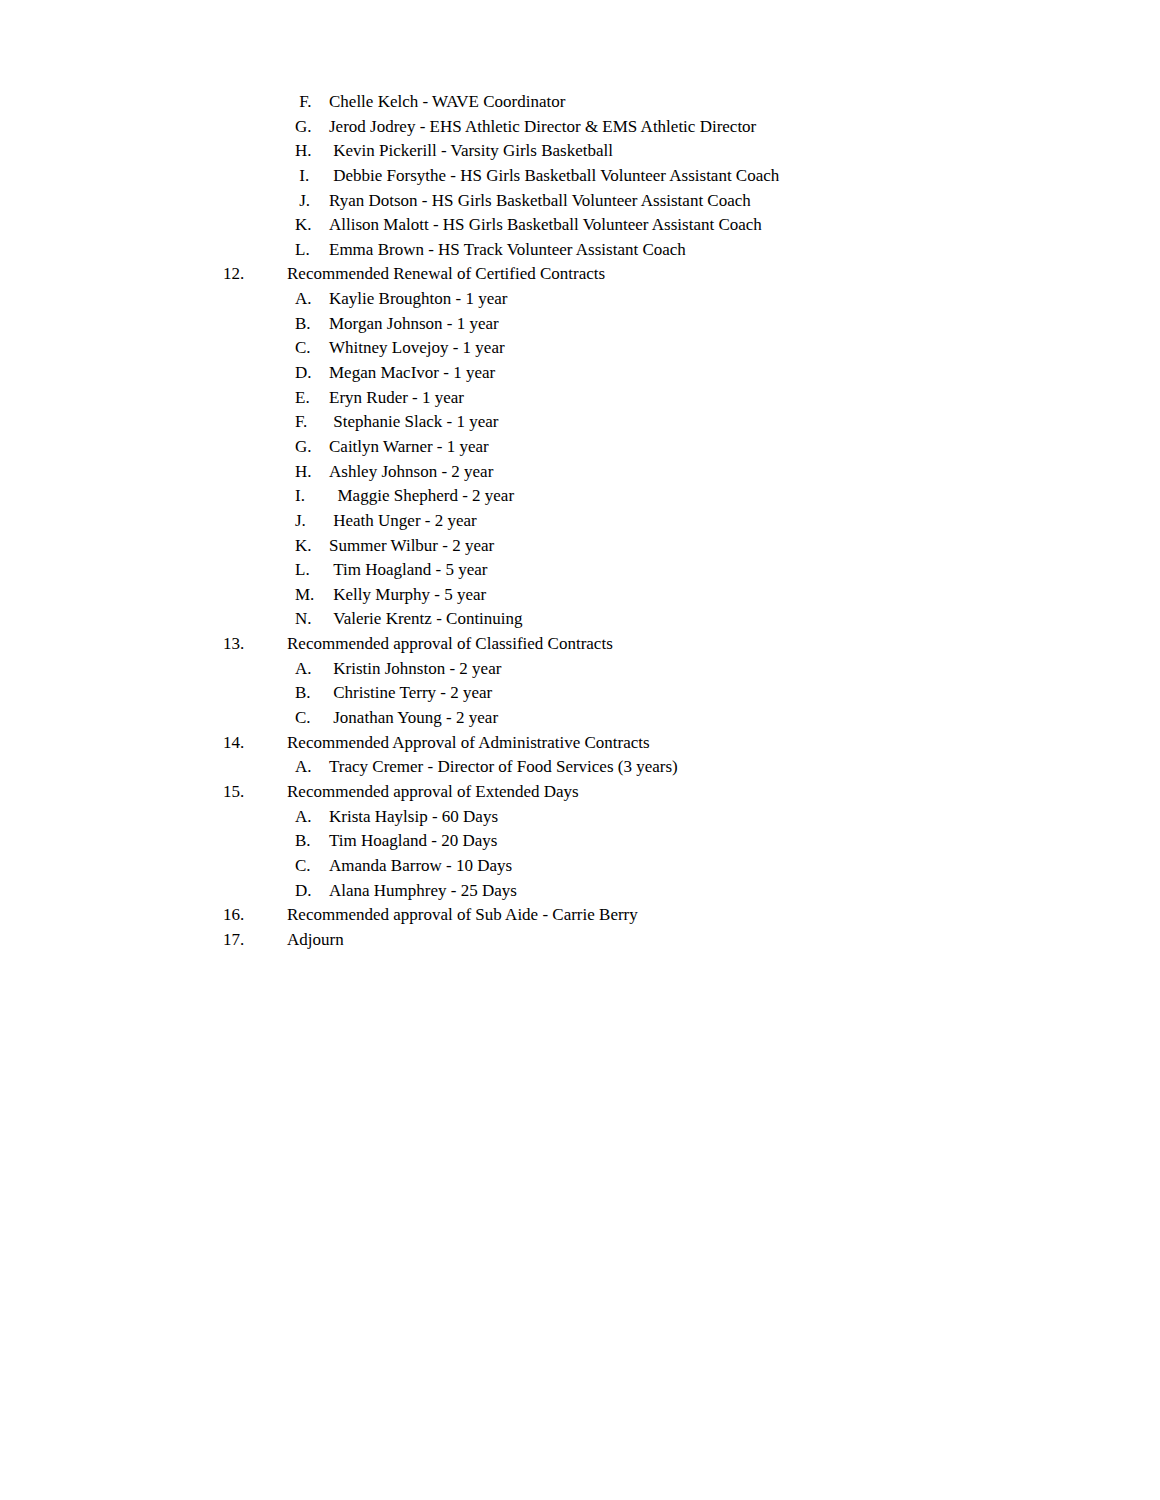F. Chelle Kelch - WAVE Coordinator
G. Jerod Jodrey - EHS Athletic Director & EMS Athletic Director
H. Kevin Pickerill - Varsity Girls Basketball
I. Debbie Forsythe - HS Girls Basketball Volunteer Assistant Coach
J. Ryan Dotson - HS Girls Basketball Volunteer Assistant Coach
K. Allison Malott - HS Girls Basketball Volunteer Assistant Coach
L. Emma Brown - HS Track Volunteer Assistant Coach
12. Recommended Renewal of Certified Contracts
A. Kaylie Broughton - 1 year
B. Morgan Johnson - 1 year
C. Whitney Lovejoy - 1 year
D. Megan MacIvor - 1 year
E. Eryn Ruder - 1 year
F. Stephanie Slack - 1 year
G. Caitlyn Warner - 1 year
H. Ashley Johnson - 2 year
I. Maggie Shepherd - 2 year
J. Heath Unger - 2 year
K. Summer Wilbur - 2 year
L. Tim Hoagland - 5 year
M. Kelly Murphy - 5 year
N. Valerie Krentz - Continuing
13. Recommended approval of Classified Contracts
A. Kristin Johnston - 2 year
B. Christine Terry - 2 year
C. Jonathan Young - 2 year
14. Recommended Approval of Administrative Contracts
A. Tracy Cremer - Director of Food Services (3 years)
15. Recommended approval of Extended Days
A. Krista Haylsip - 60 Days
B. Tim Hoagland - 20 Days
C. Amanda Barrow - 10 Days
D. Alana Humphrey - 25 Days
16. Recommended approval of Sub Aide - Carrie Berry
17. Adjourn